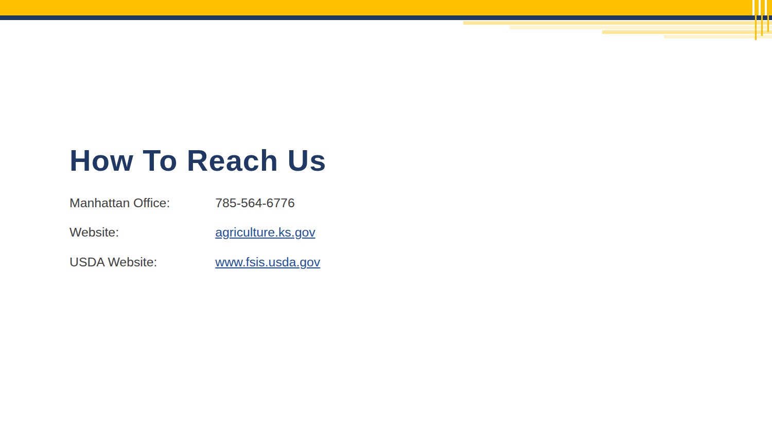How To Reach Us
| Manhattan Office: | 785-564-6776 |
| Website: | agriculture.ks.gov |
| USDA Website: | www.fsis.usda.gov |